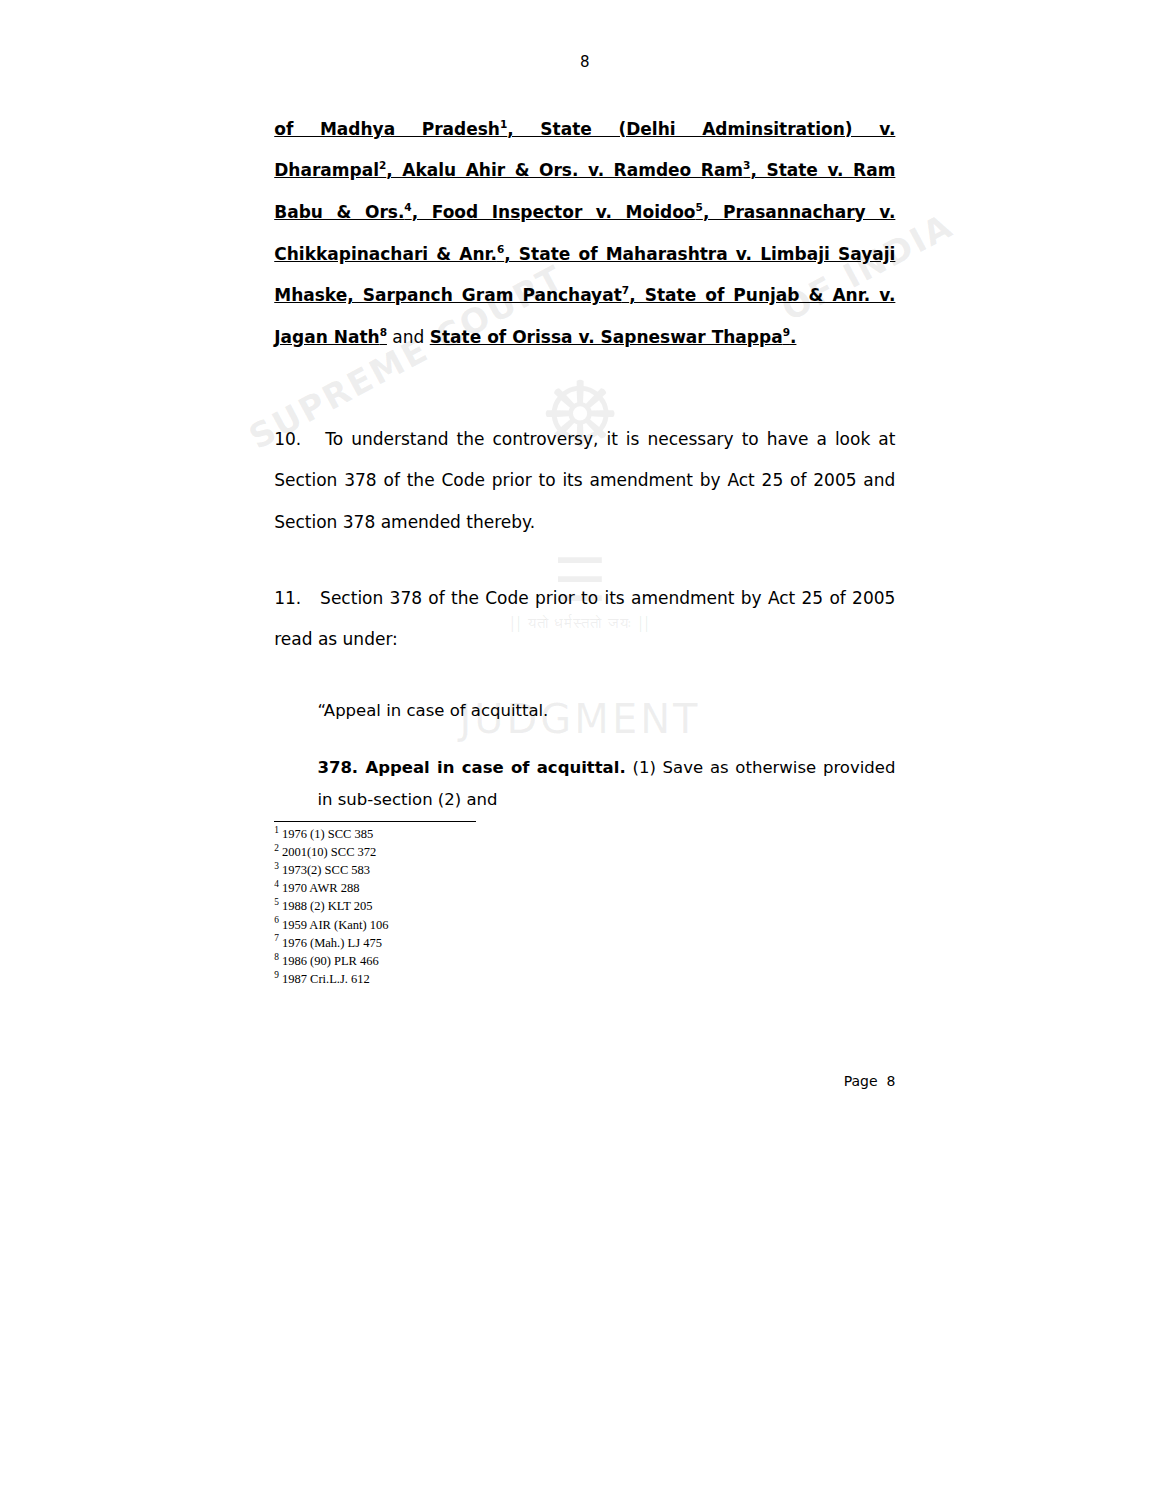SUPREME COURT
OF INDIA
☸
☰
|| यतो धर्मस्ततो जयः ||
JUDGMENT
8
of Madhya Pradesh1, State (Delhi Adminsitration) v. Dharampal2, Akalu Ahir & Ors. v. Ramdeo Ram3, State v. Ram Babu & Ors.4, Food Inspector v. Moidoo5, Prasannachary v. Chikkapinachari & Anr.6, State of Maharashtra v. Limbaji Sayaji Mhaske, Sarpanch Gram Panchayat7, State of Punjab & Anr. v. Jagan Nath8 and State of Orissa v. Sapneswar Thappa9.
10. To understand the controversy, it is necessary to have a look at Section 378 of the Code prior to its amendment by Act 25 of 2005 and Section 378 amended thereby.
11. Section 378 of the Code prior to its amendment by Act 25 of 2005 read as under:
“Appeal in case of acquittal.
378. Appeal in case of acquittal. (1) Save as otherwise provided in sub-section (2) and
11976 (1) SCC 385
22001(10) SCC 372
31973(2) SCC 583
41970 AWR 288
51988 (2) KLT 205
61959 AIR (Kant) 106
71976 (Mah.) LJ 475
81986 (90) PLR 466
91987 Cri.L.J. 612
Page 8